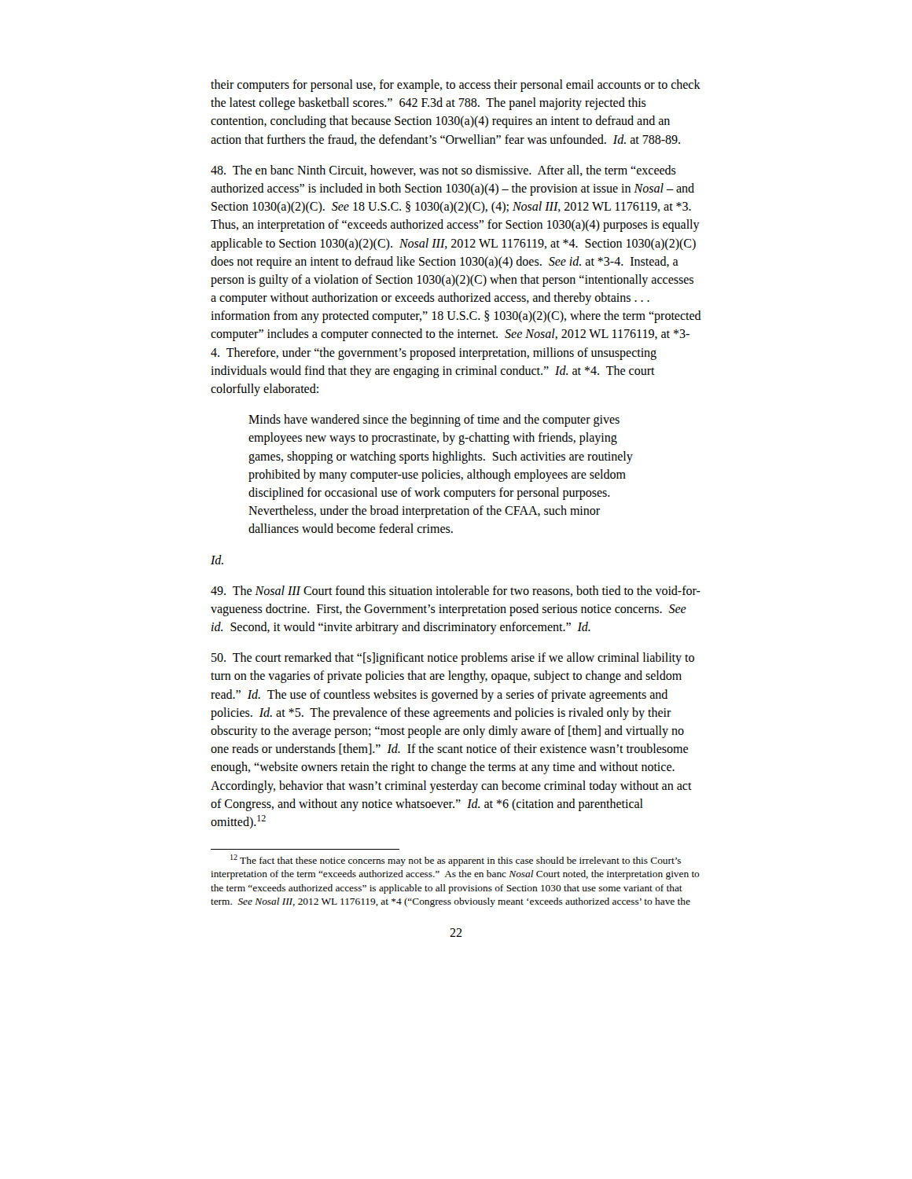their computers for personal use, for example, to access their personal email accounts or to check the latest college basketball scores.” 642 F.3d at 788. The panel majority rejected this contention, concluding that because Section 1030(a)(4) requires an intent to defraud and an action that furthers the fraud, the defendant’s “Orwellian” fear was unfounded. Id. at 788-89.
48. The en banc Ninth Circuit, however, was not so dismissive. After all, the term “exceeds authorized access” is included in both Section 1030(a)(4) – the provision at issue in Nosal – and Section 1030(a)(2)(C). See 18 U.S.C. § 1030(a)(2)(C), (4); Nosal III, 2012 WL 1176119, at *3. Thus, an interpretation of “exceeds authorized access” for Section 1030(a)(4) purposes is equally applicable to Section 1030(a)(2)(C). Nosal III, 2012 WL 1176119, at *4. Section 1030(a)(2)(C) does not require an intent to defraud like Section 1030(a)(4) does. See id. at *3-4. Instead, a person is guilty of a violation of Section 1030(a)(2)(C) when that person “intentionally accesses a computer without authorization or exceeds authorized access, and thereby obtains . . . information from any protected computer,” 18 U.S.C. § 1030(a)(2)(C), where the term “protected computer” includes a computer connected to the internet. See Nosal, 2012 WL 1176119, at *3-4. Therefore, under “the government’s proposed interpretation, millions of unsuspecting individuals would find that they are engaging in criminal conduct.” Id. at *4. The court colorfully elaborated:
Minds have wandered since the beginning of time and the computer gives employees new ways to procrastinate, by g-chatting with friends, playing games, shopping or watching sports highlights. Such activities are routinely prohibited by many computer-use policies, although employees are seldom disciplined for occasional use of work computers for personal purposes. Nevertheless, under the broad interpretation of the CFAA, such minor dalliances would become federal crimes.
Id.
49. The Nosal III Court found this situation intolerable for two reasons, both tied to the void-for-vagueness doctrine. First, the Government’s interpretation posed serious notice concerns. See id. Second, it would “invite arbitrary and discriminatory enforcement.” Id.
50. The court remarked that “[s]ignificant notice problems arise if we allow criminal liability to turn on the vagaries of private policies that are lengthy, opaque, subject to change and seldom read.” Id. The use of countless websites is governed by a series of private agreements and policies. Id. at *5. The prevalence of these agreements and policies is rivaled only by their obscurity to the average person; “most people are only dimly aware of [them] and virtually no one reads or understands [them].” Id. If the scant notice of their existence wasn’t troublesome enough, “website owners retain the right to change the terms at any time and without notice. Accordingly, behavior that wasn’t criminal yesterday can become criminal today without an act of Congress, and without any notice whatsoever.” Id. at *6 (citation and parenthetical omitted).12
12 The fact that these notice concerns may not be as apparent in this case should be irrelevant to this Court’s interpretation of the term “exceeds authorized access.” As the en banc Nosal Court noted, the interpretation given to the term “exceeds authorized access” is applicable to all provisions of Section 1030 that use some variant of that term. See Nosal III, 2012 WL 1176119, at *4 (“Congress obviously meant ‘exceeds authorized access’ to have the
22